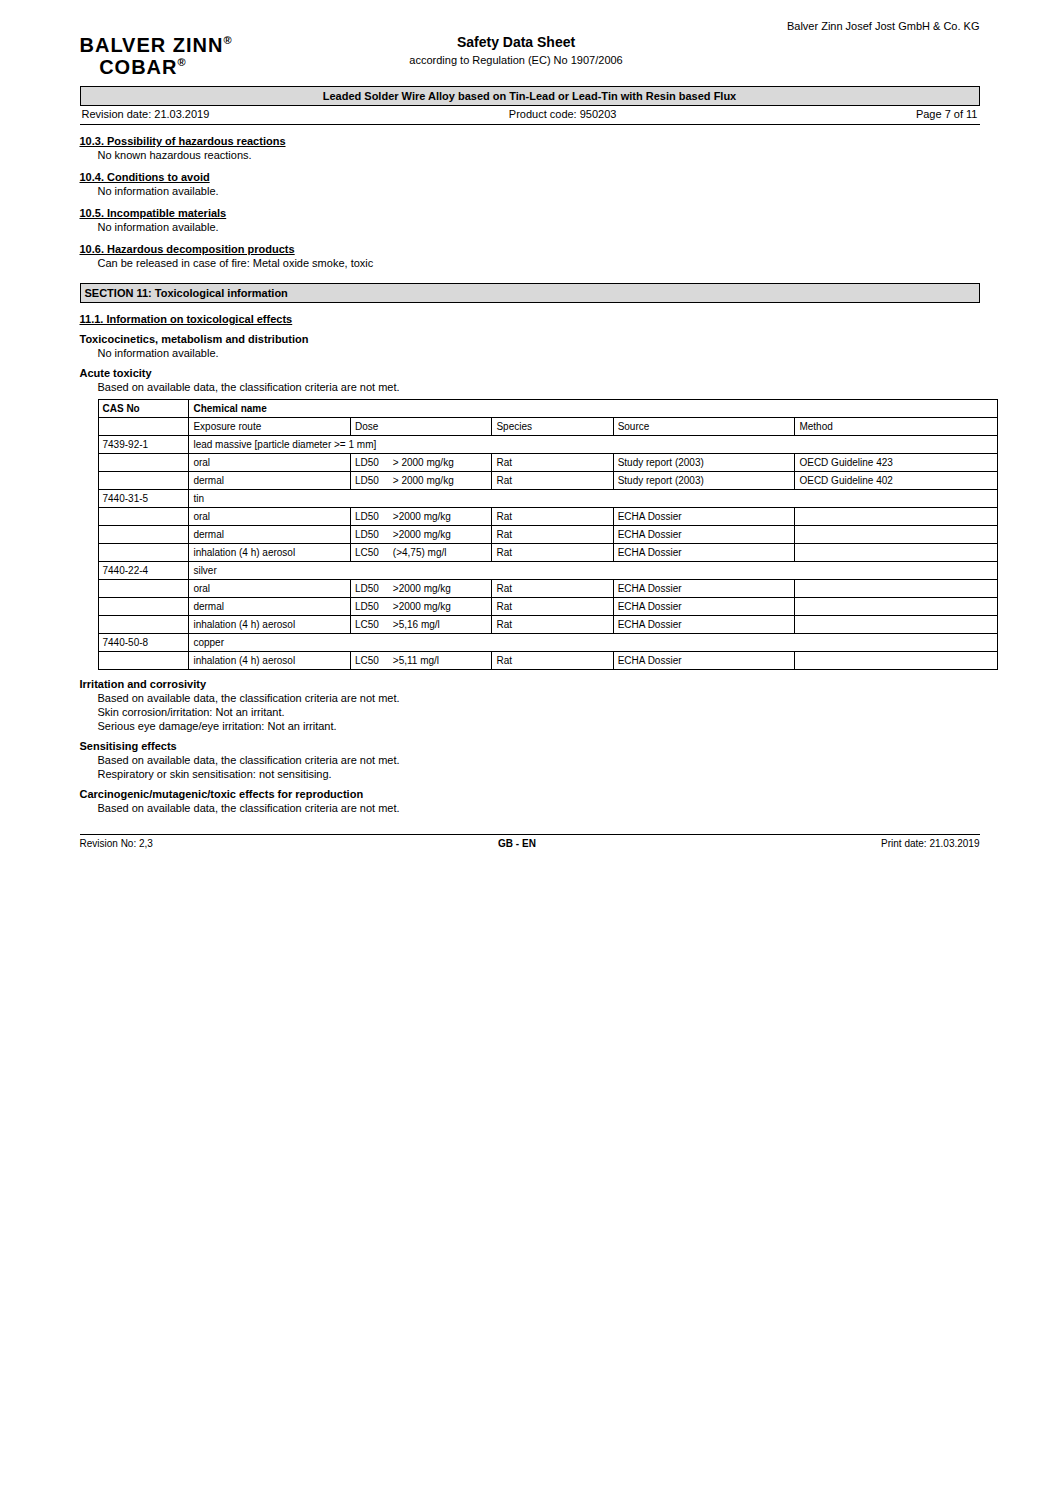Balver Zinn Josef Jost GmbH & Co. KG
BALVER ZINN®
COBAR®
Safety Data Sheet
according to Regulation (EC) No 1907/2006
Leaded Solder Wire Alloy based on Tin-Lead or Lead-Tin with Resin based Flux
Revision date: 21.03.2019 Product code: 950203 Page 7 of 11
10.3. Possibility of hazardous reactions
No known hazardous reactions.
10.4. Conditions to avoid
No information available.
10.5. Incompatible materials
No information available.
10.6. Hazardous decomposition products
Can be released in case of fire: Metal oxide smoke, toxic
SECTION 11: Toxicological information
11.1. Information on toxicological effects
Toxicocinetics, metabolism and distribution
No information available.
Acute toxicity
Based on available data, the classification criteria are not met.
| CAS No | Chemical name |
| --- | --- |
| | Exposure route | Dose | Species | Source | Method |
| 7439-92-1 | lead massive [particle diameter >= 1 mm] |
| | oral | LD50 > 2000 mg/kg | Rat | Study report (2003) | OECD Guideline 423 |
| | dermal | LD50 > 2000 mg/kg | Rat | Study report (2003) | OECD Guideline 402 |
| 7440-31-5 | tin |
| | oral | LD50 >2000 mg/kg | Rat | ECHA Dossier | |
| | dermal | LD50 >2000 mg/kg | Rat | ECHA Dossier | |
| | inhalation (4 h) aerosol | LC50 (>4,75) mg/l | Rat | ECHA Dossier | |
| 7440-22-4 | silver |
| | oral | LD50 >2000 mg/kg | Rat | ECHA Dossier | |
| | dermal | LD50 >2000 mg/kg | Rat | ECHA Dossier | |
| | inhalation (4 h) aerosol | LC50 >5,16 mg/l | Rat | ECHA Dossier | |
| 7440-50-8 | copper |
| | inhalation (4 h) aerosol | LC50 >5,11 mg/l | Rat | ECHA Dossier | |
Irritation and corrosivity
Based on available data, the classification criteria are not met.
Skin corrosion/irritation: Not an irritant.
Serious eye damage/eye irritation: Not an irritant.
Sensitising effects
Based on available data, the classification criteria are not met.
Respiratory or skin sensitisation: not sensitising.
Carcinogenic/mutagenic/toxic effects for reproduction
Based on available data, the classification criteria are not met.
Revision No: 2,3 GB - EN Print date: 21.03.2019